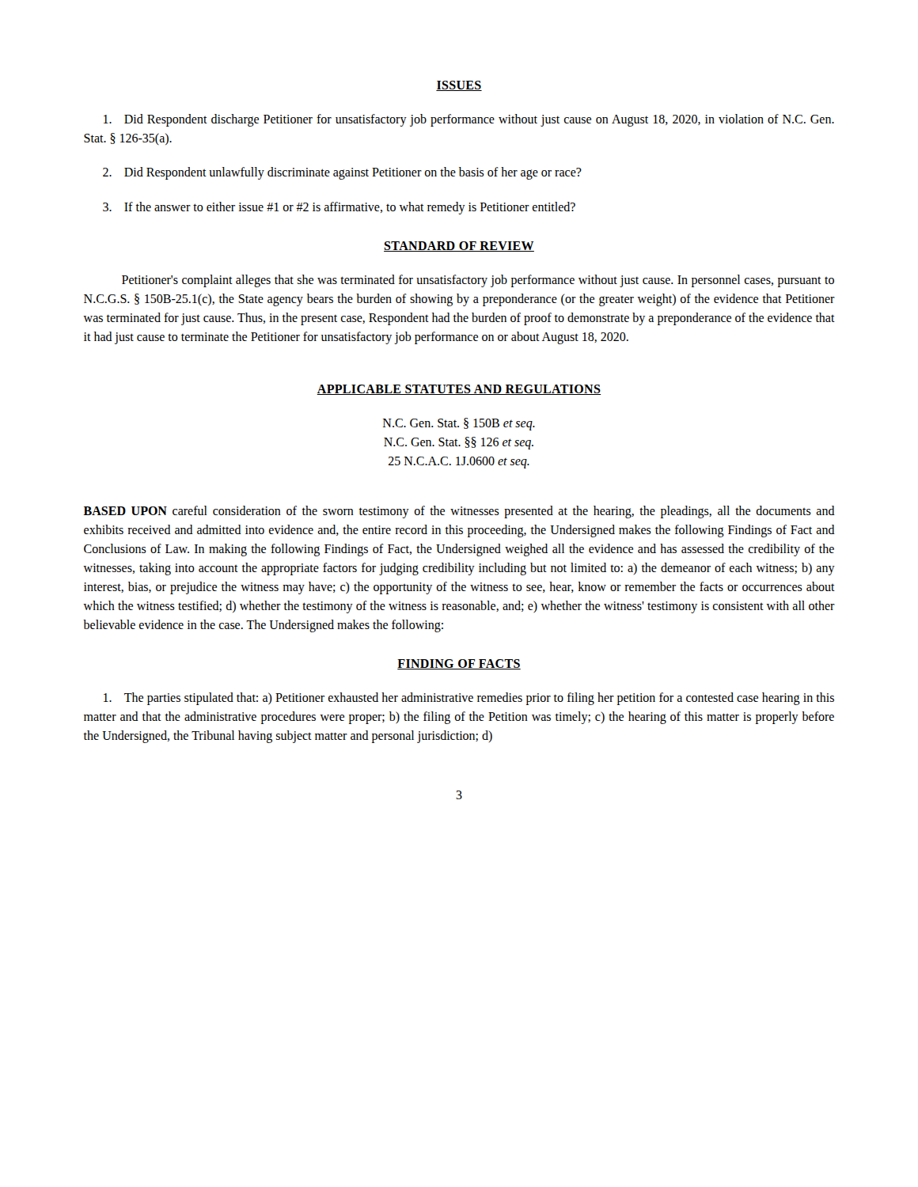ISSUES
1. Did Respondent discharge Petitioner for unsatisfactory job performance without just cause on August 18, 2020, in violation of N.C. Gen. Stat. § 126-35(a).
2. Did Respondent unlawfully discriminate against Petitioner on the basis of her age or race?
3. If the answer to either issue #1 or #2 is affirmative, to what remedy is Petitioner entitled?
STANDARD OF REVIEW
Petitioner's complaint alleges that she was terminated for unsatisfactory job performance without just cause. In personnel cases, pursuant to N.C.G.S. § 150B-25.1(c), the State agency bears the burden of showing by a preponderance (or the greater weight) of the evidence that Petitioner was terminated for just cause. Thus, in the present case, Respondent had the burden of proof to demonstrate by a preponderance of the evidence that it had just cause to terminate the Petitioner for unsatisfactory job performance on or about August 18, 2020.
APPLICABLE STATUTES AND REGULATIONS
N.C. Gen. Stat. § 150B et seq. N.C. Gen. Stat. §§ 126 et seq. 25 N.C.A.C. 1J.0600 et seq.
BASED UPON careful consideration of the sworn testimony of the witnesses presented at the hearing, the pleadings, all the documents and exhibits received and admitted into evidence and, the entire record in this proceeding, the Undersigned makes the following Findings of Fact and Conclusions of Law. In making the following Findings of Fact, the Undersigned weighed all the evidence and has assessed the credibility of the witnesses, taking into account the appropriate factors for judging credibility including but not limited to: a) the demeanor of each witness; b) any interest, bias, or prejudice the witness may have; c) the opportunity of the witness to see, hear, know or remember the facts or occurrences about which the witness testified; d) whether the testimony of the witness is reasonable, and; e) whether the witness' testimony is consistent with all other believable evidence in the case. The Undersigned makes the following:
FINDING OF FACTS
1. The parties stipulated that: a) Petitioner exhausted her administrative remedies prior to filing her petition for a contested case hearing in this matter and that the administrative procedures were proper; b) the filing of the Petition was timely; c) the hearing of this matter is properly before the Undersigned, the Tribunal having subject matter and personal jurisdiction; d)
3